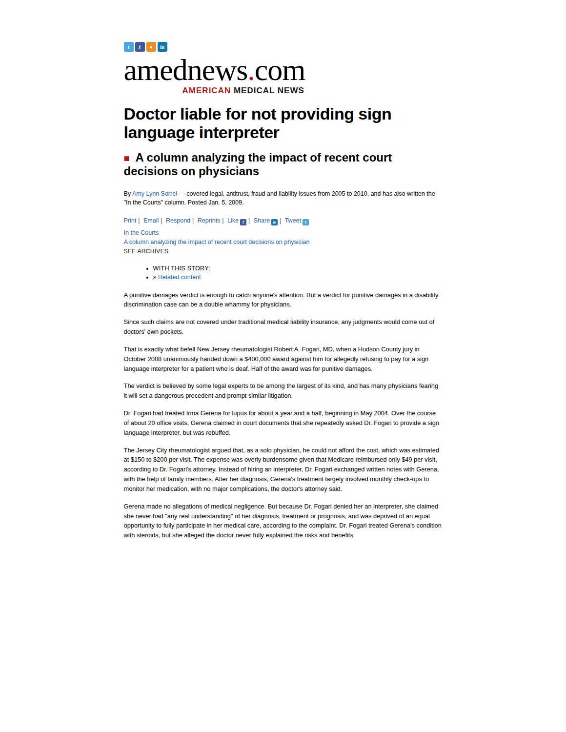tf●in
amednews. com
AMERICAN MEDICAL NEWS
Doctor liable for not providing sign language interpreter
■ A column analyzing the impact of recent court decisions on physicians
By Amy Lynn Sorrel — covered legal, antitrust, fraud and liability issues from 2005 to 2010, and has also written the "In the Courts" column. Posted Jan. 5, 2009.
Print| Email| Respond| Reprints| Like f| Share in| Tweet t
In the Courts
A column analyzing the impact of recent court decisions on physician
SEE ARCHIVES
WITH THIS STORY:
» Related content
A punitive damages verdict is enough to catch anyone's attention. But a verdict for punitive damages in a disability discrimination case can be a double whammy for physicians.
Since such claims are not covered under traditional medical liability insurance, any judgments would come out of doctors' own pockets.
That is exactly what befell New Jersey rheumatologist Robert A. Fogari, MD, when a Hudson County jury in October 2008 unanimously handed down a $400,000 award against him for allegedly refusing to pay for a sign language interpreter for a patient who is deaf. Half of the award was for punitive damages.
The verdict is believed by some legal experts to be among the largest of its kind, and has many physicians fearing it will set a dangerous precedent and prompt similar litigation.
Dr. Fogari had treated Irma Gerena for lupus for about a year and a half, beginning in May 2004. Over the course of about 20 office visits, Gerena claimed in court documents that she repeatedly asked Dr. Fogari to provide a sign language interpreter, but was rebuffed.
The Jersey City rheumatologist argued that, as a solo physician, he could not afford the cost, which was estimated at $150 to $200 per visit. The expense was overly burdensome given that Medicare reimbursed only $49 per visit, according to Dr. Fogari's attorney. Instead of hiring an interpreter, Dr. Fogari exchanged written notes with Gerena, with the help of family members. After her diagnosis, Gerena's treatment largely involved monthly check-ups to monitor her medication, with no major complications, the doctor's attorney said.
Gerena made no allegations of medical negligence. But because Dr. Fogari denied her an interpreter, she claimed she never had "any real understanding" of her diagnosis, treatment or prognosis, and was deprived of an equal opportunity to fully participate in her medical care, according to the complaint. Dr. Fogari treated Gerena's condition with steroids, but she alleged the doctor never fully explained the risks and benefits.